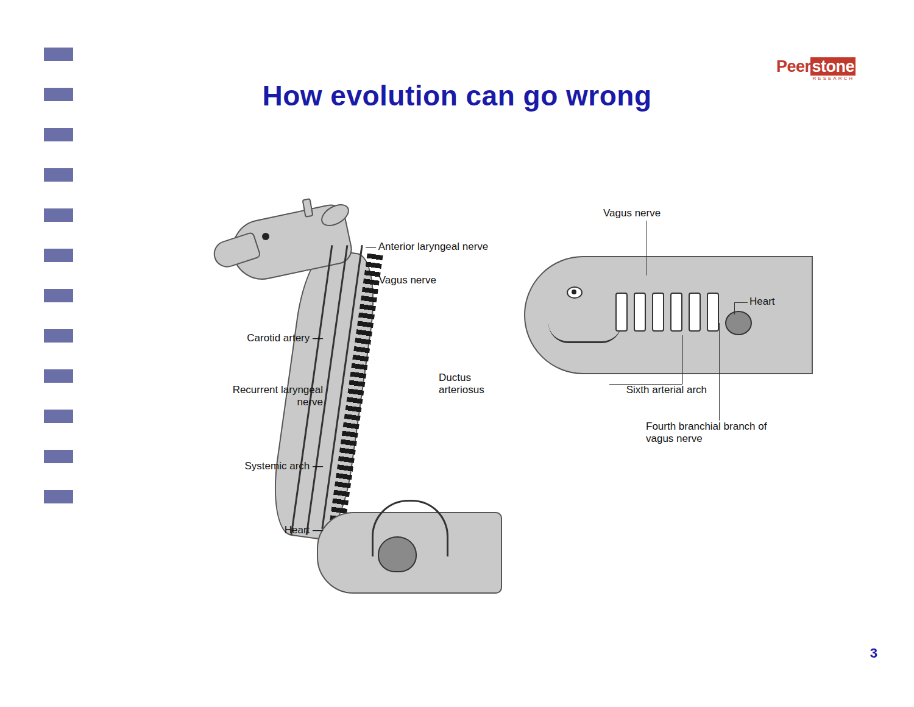Peerstone
RESEARCH
How evolution can go wrong
— Anterior laryngeal nerve
— Vagus nerve
Carotid artery —
Recurrent laryngeal
nerve
Systemic arch —
Heart —
Ductus
arteriosus
Vagus nerve
Heart
Sixth arterial arch
Fourth branchial branch of
vagus nerve
3